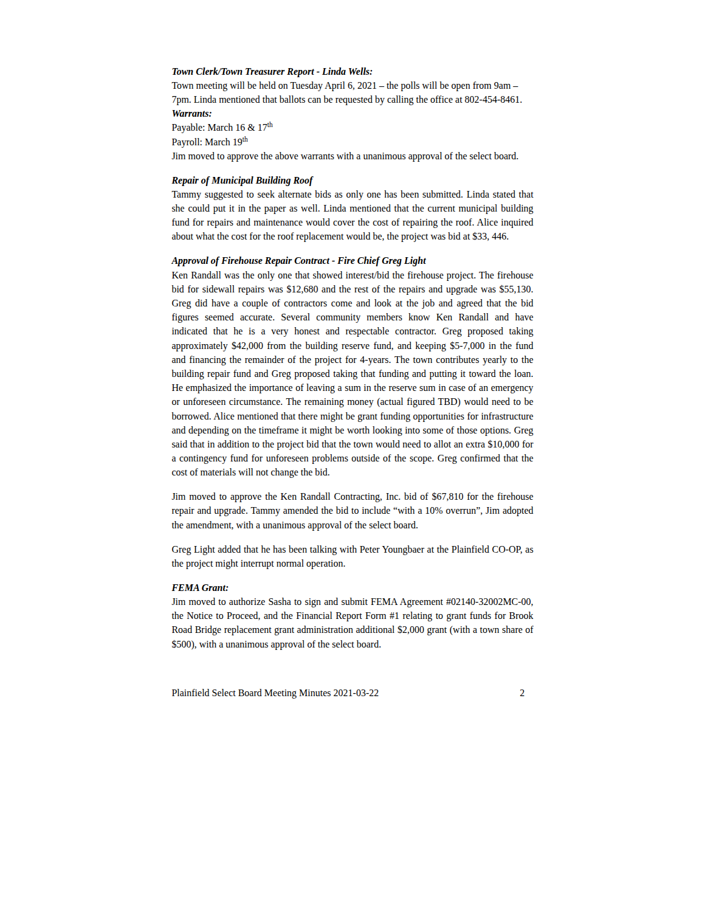Town Clerk/Town Treasurer Report - Linda Wells:
Town meeting will be held on Tuesday April 6, 2021 – the polls will be open from 9am – 7pm. Linda mentioned that ballots can be requested by calling the office at 802-454-8461.
Warrants:
Payable: March 16 & 17th
Payroll: March 19th
Jim moved to approve the above warrants with a unanimous approval of the select board.
Repair of Municipal Building Roof
Tammy suggested to seek alternate bids as only one has been submitted. Linda stated that she could put it in the paper as well. Linda mentioned that the current municipal building fund for repairs and maintenance would cover the cost of repairing the roof. Alice inquired about what the cost for the roof replacement would be, the project was bid at $33, 446.
Approval of Firehouse Repair Contract - Fire Chief Greg Light
Ken Randall was the only one that showed interest/bid the firehouse project. The firehouse bid for sidewall repairs was $12,680 and the rest of the repairs and upgrade was $55,130. Greg did have a couple of contractors come and look at the job and agreed that the bid figures seemed accurate. Several community members know Ken Randall and have indicated that he is a very honest and respectable contractor. Greg proposed taking approximately $42,000 from the building reserve fund, and keeping $5-7,000 in the fund and financing the remainder of the project for 4-years. The town contributes yearly to the building repair fund and Greg proposed taking that funding and putting it toward the loan. He emphasized the importance of leaving a sum in the reserve sum in case of an emergency or unforeseen circumstance. The remaining money (actual figured TBD) would need to be borrowed. Alice mentioned that there might be grant funding opportunities for infrastructure and depending on the timeframe it might be worth looking into some of those options. Greg said that in addition to the project bid that the town would need to allot an extra $10,000 for a contingency fund for unforeseen problems outside of the scope. Greg confirmed that the cost of materials will not change the bid.
Jim moved to approve the Ken Randall Contracting, Inc. bid of $67,810 for the firehouse repair and upgrade. Tammy amended the bid to include “with a 10% overrun”, Jim adopted the amendment, with a unanimous approval of the select board.
Greg Light added that he has been talking with Peter Youngbaer at the Plainfield CO-OP, as the project might interrupt normal operation.
FEMA Grant:
Jim moved to authorize Sasha to sign and submit FEMA Agreement #02140-32002MC-00, the Notice to Proceed, and the Financial Report Form #1 relating to grant funds for Brook Road Bridge replacement grant administration additional $2,000 grant (with a town share of $500), with a unanimous approval of the select board.
Plainfield Select Board Meeting Minutes 2021-03-22 2